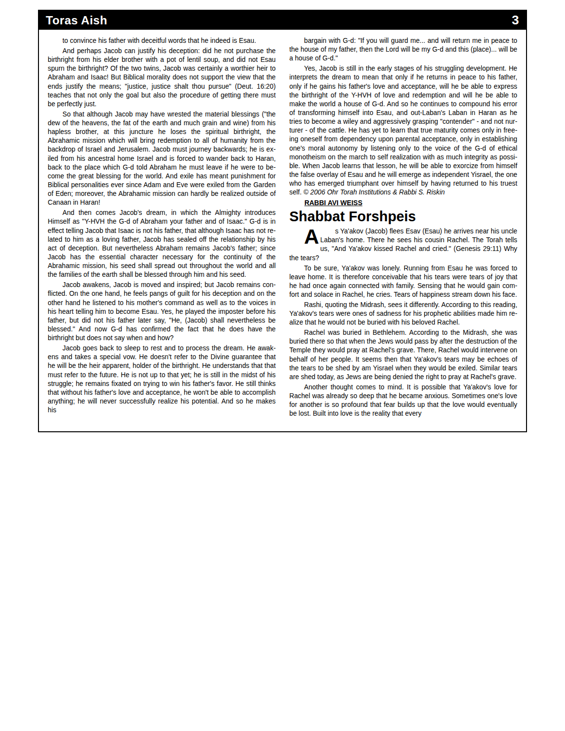Toras Aish 3
to convince his father with deceitful words that he indeed is Esau.
And perhaps Jacob can justify his deception: did he not purchase the birthright from his elder brother with a pot of lentil soup, and did not Esau spurn the birthright? Of the two twins, Jacob was certainly a worthier heir to Abraham and Isaac! But Biblical morality does not support the view that the ends justify the means; "justice, justice shalt thou pursue" (Deut. 16:20) teaches that not only the goal but also the procedure of getting there must be perfectly just.
So that although Jacob may have wrested the material blessings ("the dew of the heavens, the fat of the earth and much grain and wine) from his hapless brother, at this juncture he loses the spiritual birthright, the Abrahamic mission which will bring redemption to all of humanity from the backdrop of Israel and Jerusalem. Jacob must journey backwards; he is exiled from his ancestral home Israel and is forced to wander back to Haran, back to the place which G-d told Abraham he must leave if he were to become the great blessing for the world. And exile has meant punishment for Biblical personalities ever since Adam and Eve were exiled from the Garden of Eden; moreover, the Abrahamic mission can hardly be realized outside of Canaan in Haran!
And then comes Jacob's dream, in which the Almighty introduces Himself as "Y-HVH the G-d of Abraham your father and of Isaac." G-d is in effect telling Jacob that Isaac is not his father, that although Isaac has not related to him as a loving father, Jacob has sealed off the relationship by his act of deception. But nevertheless Abraham remains Jacob's father; since Jacob has the essential character necessary for the continuity of the Abrahamic mission, his seed shall spread out throughout the world and all the families of the earth shall be blessed through him and his seed.
Jacob awakens, Jacob is moved and inspired; but Jacob remains conflicted. On the one hand, he feels pangs of guilt for his deception and on the other hand he listened to his mother's command as well as to the voices in his heart telling him to become Esau. Yes, he played the imposter before his father, but did not his father later say, "He, (Jacob) shall nevertheless be blessed." And now G-d has confirmed the fact that he does have the birthright but does not say when and how?
Jacob goes back to sleep to rest and to process the dream. He awakens and takes a special vow. He doesn't refer to the Divine guarantee that he will be the heir apparent, holder of the birthright. He understands that that must refer to the future. He is not up to that yet; he is still in the midst of his struggle; he remains fixated on trying to win his father's favor. He still thinks that without his father's love and acceptance, he won't be able to accomplish anything; he will never successfully realize his potential. And so he makes his
bargain with G-d: "If you will guard me... and will return me in peace to the house of my father, then the Lord will be my G-d and this (place)... will be a house of G-d."
Yes, Jacob is still in the early stages of his struggling development. He interprets the dream to mean that only if he returns in peace to his father, only if he gains his father's love and acceptance, will he be able to express the birthright of the Y-HVH of love and redemption and will he be able to make the world a house of G-d. And so he continues to compound his error of transforming himself into Esau, and out-Laban's Laban in Haran as he tries to become a wiley and aggressively grasping "contender" - and not nurturer - of the cattle. He has yet to learn that true maturity comes only in freeing oneself from dependency upon parental acceptance, only in establishing one's moral autonomy by listening only to the voice of the G-d of ethical monotheism on the march to self realization with as much integrity as possible. When Jacob learns that lesson, he will be able to exorcize from himself the false overlay of Esau and he will emerge as independent Yisrael, the one who has emerged triumphant over himself by having returned to his truest self. © 2006 Ohr Torah Institutions & Rabbi S. Riskin
RABBI AVI WEISS
Shabbat Forshpeis
As Ya'akov (Jacob) flees Esav (Esau) he arrives near his uncle Laban's home. There he sees his cousin Rachel. The Torah tells us, "And Ya'akov kissed Rachel and cried." (Genesis 29:11) Why the tears?
To be sure, Ya'akov was lonely. Running from Esau he was forced to leave home. It is therefore conceivable that his tears were tears of joy that he had once again connected with family. Sensing that he would gain comfort and solace in Rachel, he cries. Tears of happiness stream down his face.
Rashi, quoting the Midrash, sees it differently. According to this reading, Ya'akov's tears were ones of sadness for his prophetic abilities made him realize that he would not be buried with his beloved Rachel.
Rachel was buried in Bethlehem. According to the Midrash, she was buried there so that when the Jews would pass by after the destruction of the Temple they would pray at Rachel's grave. There, Rachel would intervene on behalf of her people. It seems then that Ya'akov's tears may be echoes of the tears to be shed by am Yisrael when they would be exiled. Similar tears are shed today, as Jews are being denied the right to pray at Rachel's grave.
Another thought comes to mind. It is possible that Ya'akov's love for Rachel was already so deep that he became anxious. Sometimes one's love for another is so profound that fear builds up that the love would eventually be lost. Built into love is the reality that every